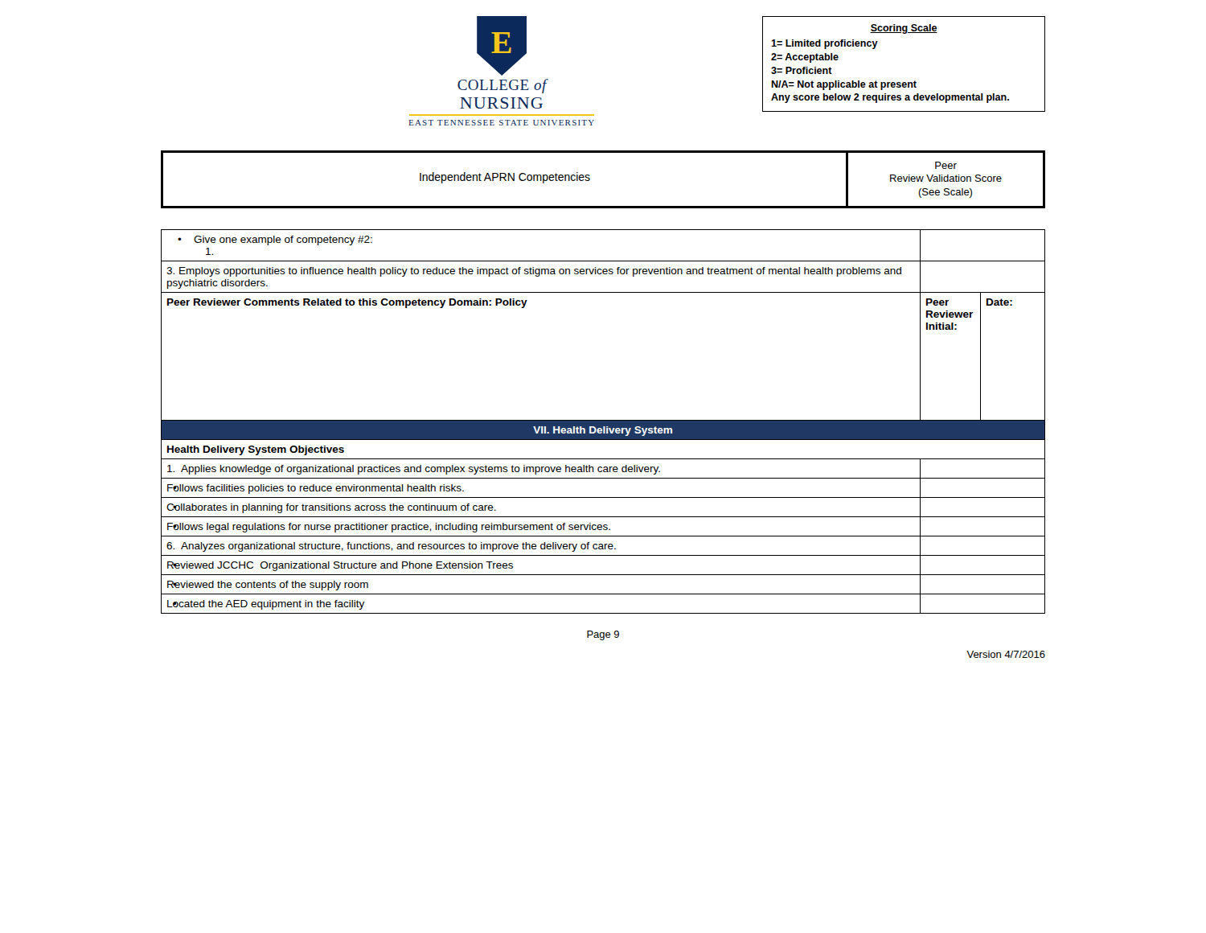E
COLLEGE of
NURSING
EAST TENNESSEE STATE UNIVERSITY
Scoring Scale
1= Limited proficiency
2= Acceptable
3= Proficient
N/A= Not applicable at present
Any score below 2 requires a developmental plan.
Independent APRN Competencies
Peer
Review Validation Score
(See Scale)
| Give one example of competency #2: 1. | |
| 3. Employs opportunities to influence health policy to reduce the impact of stigma on services for prevention and treatment of mental health problems and psychiatric disorders. | |
| Peer Reviewer Comments Related to this Competency Domain: Policy | Peer Reviewer Initial: | Date: |
| VII. Health Delivery System |
| Health Delivery System Objectives |
| 1. Applies knowledge of organizational practices and complex systems to improve health care delivery. | |
| Follows facilities policies to reduce environmental health risks. | |
| Collaborates in planning for transitions across the continuum of care. | |
| Follows legal regulations for nurse practitioner practice, including reimbursement of services. | |
| 6. Analyzes organizational structure, functions, and resources to improve the delivery of care. | |
| Reviewed JCCHC Organizational Structure and Phone Extension Trees | |
| Reviewed the contents of the supply room | |
| Located the AED equipment in the facility | |
Page 9
Version 4/7/2016